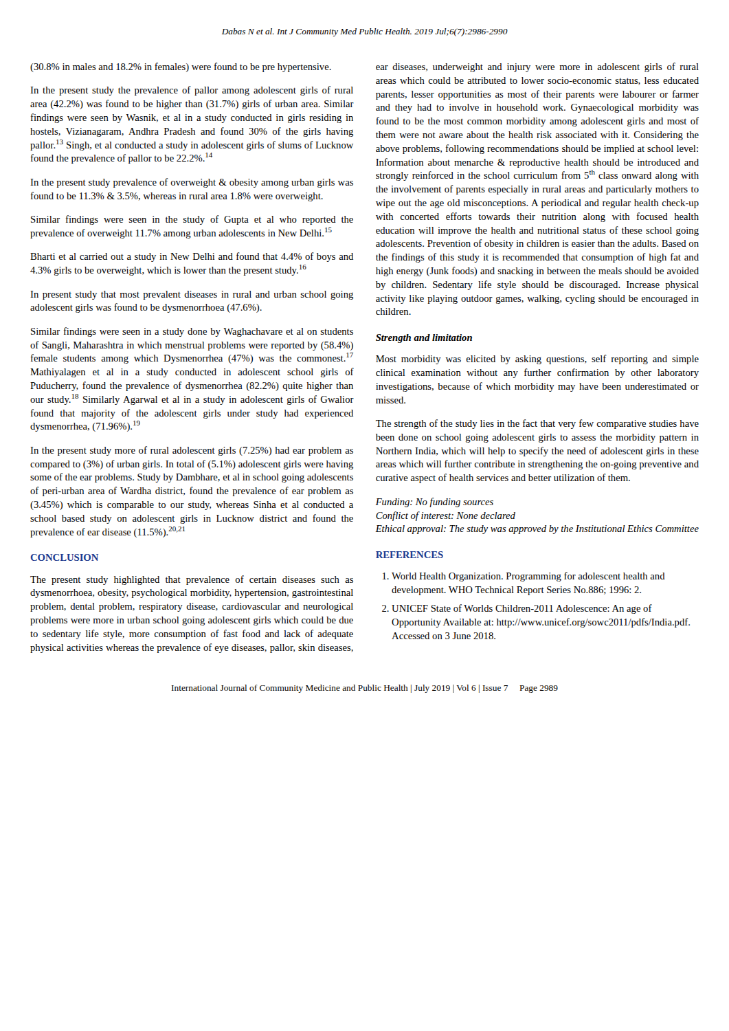Dabas N et al. Int J Community Med Public Health. 2019 Jul;6(7):2986-2990
(30.8% in males and 18.2% in females) were found to be pre hypertensive.
In the present study the prevalence of pallor among adolescent girls of rural area (42.2%) was found to be higher than (31.7%) girls of urban area. Similar findings were seen by Wasnik, et al in a study conducted in girls residing in hostels, Vizianagaram, Andhra Pradesh and found 30% of the girls having pallor.13 Singh, et al conducted a study in adolescent girls of slums of Lucknow found the prevalence of pallor to be 22.2%.14
In the present study prevalence of overweight & obesity among urban girls was found to be 11.3% & 3.5%, whereas in rural area 1.8% were overweight.
Similar findings were seen in the study of Gupta et al who reported the prevalence of overweight 11.7% among urban adolescents in New Delhi.15
Bharti et al carried out a study in New Delhi and found that 4.4% of boys and 4.3% girls to be overweight, which is lower than the present study.16
In present study that most prevalent diseases in rural and urban school going adolescent girls was found to be dysmenorrhoea (47.6%).
Similar findings were seen in a study done by Waghachavare et al on students of Sangli, Maharashtra in which menstrual problems were reported by (58.4%) female students among which Dysmenorrhea (47%) was the commonest.17 Mathiyalagen et al in a study conducted in adolescent school girls of Puducherry, found the prevalence of dysmenorrhea (82.2%) quite higher than our study.18 Similarly Agarwal et al in a study in adolescent girls of Gwalior found that majority of the adolescent girls under study had experienced dysmenorrhea, (71.96%).19
In the present study more of rural adolescent girls (7.25%) had ear problem as compared to (3%) of urban girls. In total of (5.1%) adolescent girls were having some of the ear problems. Study by Dambhare, et al in school going adolescents of peri-urban area of Wardha district, found the prevalence of ear problem as (3.45%) which is comparable to our study, whereas Sinha et al conducted a school based study on adolescent girls in Lucknow district and found the prevalence of ear disease (11.5%).20,21
Conclusion
The present study highlighted that prevalence of certain diseases such as dysmenorrhoea, obesity, psychological morbidity, hypertension, gastrointestinal problem, dental problem, respiratory disease, cardiovascular and neurological problems were more in urban school going adolescent girls which could be due to sedentary life style, more consumption of fast food and lack of adequate physical activities whereas the prevalence of eye diseases, pallor, skin diseases, ear diseases, underweight and injury were more in adolescent girls of rural areas which could be attributed to lower socio-economic status, less educated parents, lesser opportunities as most of their parents were labourer or farmer and they had to involve in household work. Gynaecological morbidity was found to be the most common morbidity among adolescent girls and most of them were not aware about the health risk associated with it. Considering the above problems, following recommendations should be implied at school level: Information about menarche & reproductive health should be introduced and strongly reinforced in the school curriculum from 5th class onward along with the involvement of parents especially in rural areas and particularly mothers to wipe out the age old misconceptions. A periodical and regular health check-up with concerted efforts towards their nutrition along with focused health education will improve the health and nutritional status of these school going adolescents. Prevention of obesity in children is easier than the adults. Based on the findings of this study it is recommended that consumption of high fat and high energy (Junk foods) and snacking in between the meals should be avoided by children. Sedentary life style should be discouraged. Increase physical activity like playing outdoor games, walking, cycling should be encouraged in children.
Strength and limitation
Most morbidity was elicited by asking questions, self reporting and simple clinical examination without any further confirmation by other laboratory investigations, because of which morbidity may have been underestimated or missed.
The strength of the study lies in the fact that very few comparative studies have been done on school going adolescent girls to assess the morbidity pattern in Northern India, which will help to specify the need of adolescent girls in these areas which will further contribute in strengthening the on-going preventive and curative aspect of health services and better utilization of them.
Funding: No funding sources
Conflict of interest: None declared
Ethical approval: The study was approved by the Institutional Ethics Committee
References
World Health Organization. Programming for adolescent health and development. WHO Technical Report Series No.886; 1996: 2.
UNICEF State of Worlds Children-2011 Adolescence: An age of Opportunity Available at: http://www.unicef.org/sowc2011/pdfs/India.pdf. Accessed on 3 June 2018.
International Journal of Community Medicine and Public Health | July 2019 | Vol 6 | Issue 7 Page 2989